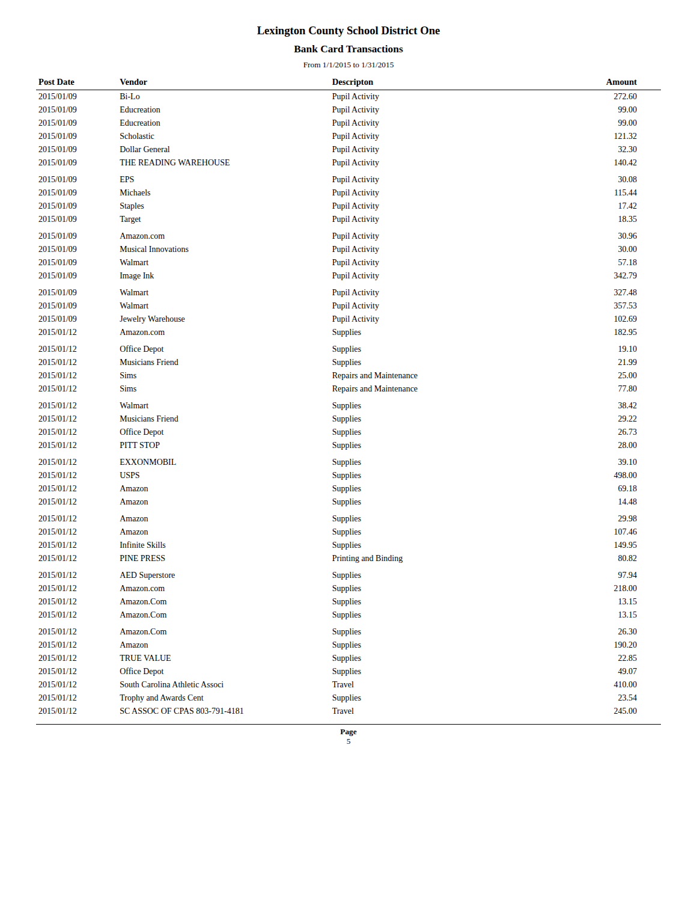Lexington County School District One
Bank Card Transactions
From 1/1/2015 to 1/31/2015
| Post Date | Vendor | Descripton | Amount |
| --- | --- | --- | --- |
| 2015/01/09 | Bi-Lo | Pupil Activity | 272.60 |
| 2015/01/09 | Educreation | Pupil Activity | 99.00 |
| 2015/01/09 | Educreation | Pupil Activity | 99.00 |
| 2015/01/09 | Scholastic | Pupil Activity | 121.32 |
| 2015/01/09 | Dollar General | Pupil Activity | 32.30 |
| 2015/01/09 | THE READING WAREHOUSE | Pupil Activity | 140.42 |
| 2015/01/09 | EPS | Pupil Activity | 30.08 |
| 2015/01/09 | Michaels | Pupil Activity | 115.44 |
| 2015/01/09 | Staples | Pupil Activity | 17.42 |
| 2015/01/09 | Target | Pupil Activity | 18.35 |
| 2015/01/09 | Amazon.com | Pupil Activity | 30.96 |
| 2015/01/09 | Musical Innovations | Pupil Activity | 30.00 |
| 2015/01/09 | Walmart | Pupil Activity | 57.18 |
| 2015/01/09 | Image Ink | Pupil Activity | 342.79 |
| 2015/01/09 | Walmart | Pupil Activity | 327.48 |
| 2015/01/09 | Walmart | Pupil Activity | 357.53 |
| 2015/01/09 | Jewelry Warehouse | Pupil Activity | 102.69 |
| 2015/01/12 | Amazon.com | Supplies | 182.95 |
| 2015/01/12 | Office Depot | Supplies | 19.10 |
| 2015/01/12 | Musicians Friend | Supplies | 21.99 |
| 2015/01/12 | Sims | Repairs and Maintenance | 25.00 |
| 2015/01/12 | Sims | Repairs and Maintenance | 77.80 |
| 2015/01/12 | Walmart | Supplies | 38.42 |
| 2015/01/12 | Musicians Friend | Supplies | 29.22 |
| 2015/01/12 | Office Depot | Supplies | 26.73 |
| 2015/01/12 | PITT STOP | Supplies | 28.00 |
| 2015/01/12 | EXXONMOBIL | Supplies | 39.10 |
| 2015/01/12 | USPS | Supplies | 498.00 |
| 2015/01/12 | Amazon | Supplies | 69.18 |
| 2015/01/12 | Amazon | Supplies | 14.48 |
| 2015/01/12 | Amazon | Supplies | 29.98 |
| 2015/01/12 | Amazon | Supplies | 107.46 |
| 2015/01/12 | Infinite Skills | Supplies | 149.95 |
| 2015/01/12 | PINE PRESS | Printing and Binding | 80.82 |
| 2015/01/12 | AED Superstore | Supplies | 97.94 |
| 2015/01/12 | Amazon.com | Supplies | 218.00 |
| 2015/01/12 | Amazon.Com | Supplies | 13.15 |
| 2015/01/12 | Amazon.Com | Supplies | 13.15 |
| 2015/01/12 | Amazon.Com | Supplies | 26.30 |
| 2015/01/12 | Amazon | Supplies | 190.20 |
| 2015/01/12 | TRUE VALUE | Supplies | 22.85 |
| 2015/01/12 | Office Depot | Supplies | 49.07 |
| 2015/01/12 | South Carolina Athletic Associ | Travel | 410.00 |
| 2015/01/12 | Trophy and Awards Cent | Supplies | 23.54 |
| 2015/01/12 | SC ASSOC OF CPAS 803-791-4181 | Travel | 245.00 |
Page
5